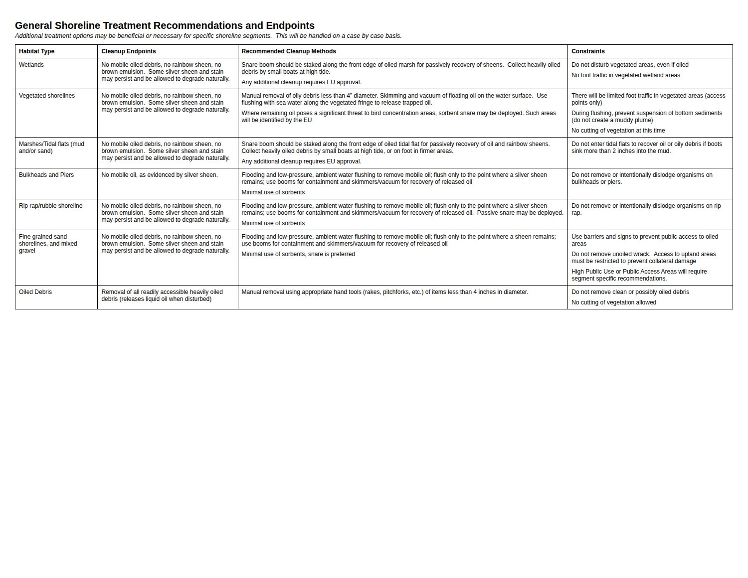General Shoreline Treatment Recommendations and Endpoints
Additional treatment options may be beneficial or necessary for specific shoreline segments. This will be handled on a case by case basis.
| Habitat Type | Cleanup Endpoints | Recommended Cleanup Methods | Constraints |
| --- | --- | --- | --- |
| Wetlands | No mobile oiled debris, no rainbow sheen, no brown emulsion. Some silver sheen and stain may persist and be allowed to degrade naturally. | Snare boom should be staked along the front edge of oiled marsh for passively recovery of sheens. Collect heavily oiled debris by small boats at high tide. Any additional cleanup requires EU approval. | Do not disturb vegetated areas, even if oiled No foot traffic in vegetated wetland areas |
| Vegetated shorelines | No mobile oiled debris, no rainbow sheen, no brown emulsion. Some silver sheen and stain may persist and be allowed to degrade naturally. | Manual removal of oily debris less than 4” diameter. Skimming and vacuum of floating oil on the water surface. Use flushing with sea water along the vegetated fringe to release trapped oil. Where remaining oil poses a significant threat to bird concentration areas, sorbent snare may be deployed. Such areas will be identified by the EU | There will be limited foot traffic in vegetated areas (access points only) During flushing, prevent suspension of bottom sediments (do not create a muddy plume) No cutting of vegetation at this time |
| Marshes/Tidal flats (mud and/or sand) | No mobile oiled debris, no rainbow sheen, no brown emulsion. Some silver sheen and stain may persist and be allowed to degrade naturally. | Snare boom should be staked along the front edge of oiled tidal flat for passively recovery of oil and rainbow sheens. Collect heavily oiled debris by small boats at high tide, or on foot in firmer areas. Any additional cleanup requires EU approval. | Do not enter tidal flats to recover oil or oily debris if boots sink more than 2 inches into the mud. |
| Bulkheads and Piers | No mobile oil, as evidenced by silver sheen. | Flooding and low-pressure, ambient water flushing to remove mobile oil; flush only to the point where a silver sheen remains; use booms for containment and skimmers/vacuum for recovery of released oil Minimal use of sorbents | Do not remove or intentionally dislodge organisms on bulkheads or piers. |
| Rip rap/rubble shoreline | No mobile oiled debris, no rainbow sheen, no brown emulsion. Some silver sheen and stain may persist and be allowed to degrade naturally. | Flooding and low-pressure, ambient water flushing to remove mobile oil; flush only to the point where a silver sheen remains; use booms for containment and skimmers/vacuum for recovery of released oil. Passive snare may be deployed. Minimal use of sorbents | Do not remove or intentionally dislodge organisms on rip rap. |
| Fine grained sand shorelines, and mixed gravel | No mobile oiled debris, no rainbow sheen, no brown emulsion. Some silver sheen and stain may persist and be allowed to degrade naturally. | Flooding and low-pressure, ambient water flushing to remove mobile oil; flush only to the point where a sheen remains; use booms for containment and skimmers/vacuum for recovery of released oil Minimal use of sorbents, snare is preferred | Use barriers and signs to prevent public access to oiled areas Do not remove unoiled wrack. Access to upland areas must be restricted to prevent collateral damage High Public Use or Public Access Areas will require segment specific recommendations. |
| Oiled Debris | Removal of all readily accessible heavily oiled debris (releases liquid oil when disturbed) | Manual removal using appropriate hand tools (rakes, pitchforks, etc.) of items less than 4 inches in diameter. | Do not remove clean or possibly oiled debris No cutting of vegetation allowed |